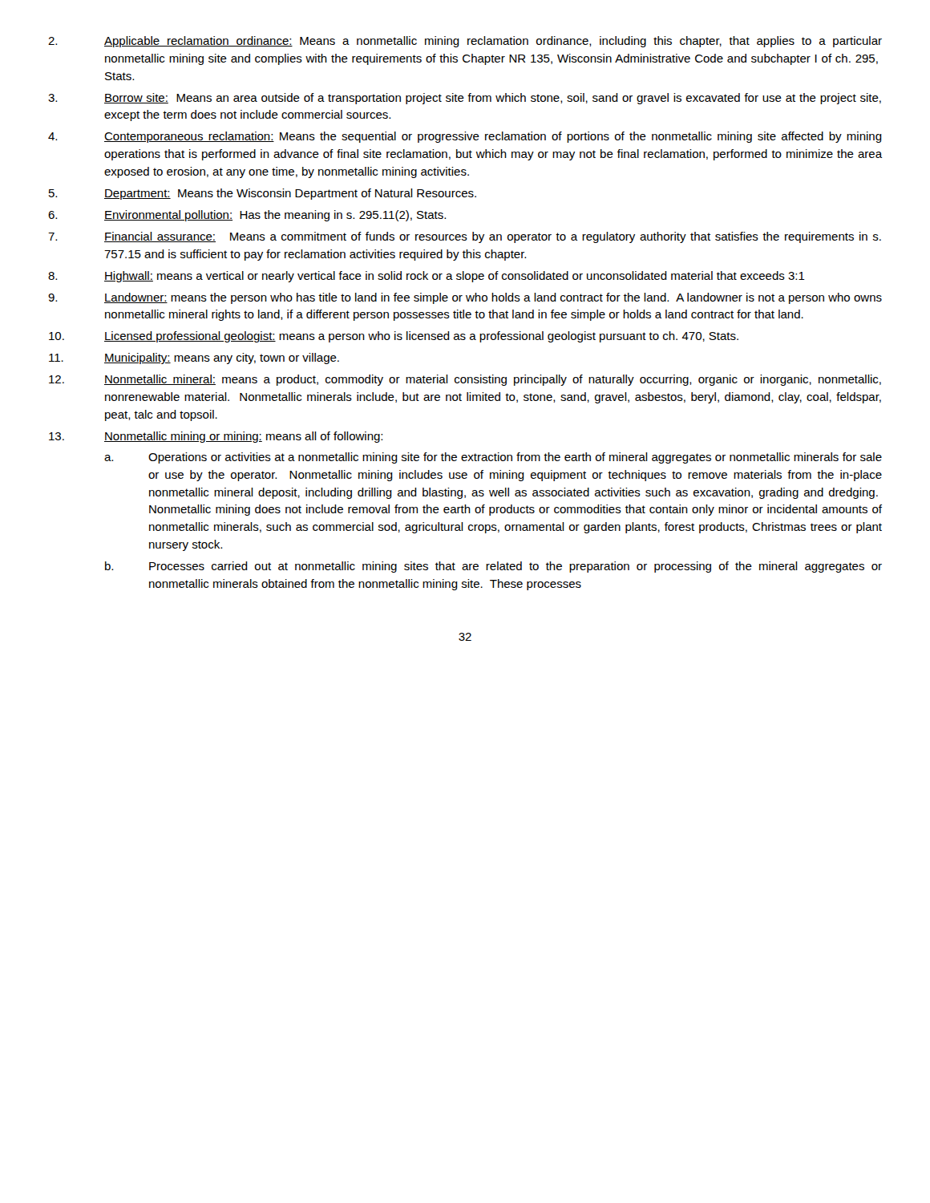Applicable reclamation ordinance: Means a nonmetallic mining reclamation ordinance, including this chapter, that applies to a particular nonmetallic mining site and complies with the requirements of this Chapter NR 135, Wisconsin Administrative Code and subchapter I of ch. 295, Stats.
Borrow site: Means an area outside of a transportation project site from which stone, soil, sand or gravel is excavated for use at the project site, except the term does not include commercial sources.
Contemporaneous reclamation: Means the sequential or progressive reclamation of portions of the nonmetallic mining site affected by mining operations that is performed in advance of final site reclamation, but which may or may not be final reclamation, performed to minimize the area exposed to erosion, at any one time, by nonmetallic mining activities.
Department: Means the Wisconsin Department of Natural Resources.
Environmental pollution: Has the meaning in s. 295.11(2), Stats.
Financial assurance: Means a commitment of funds or resources by an operator to a regulatory authority that satisfies the requirements in s. 757.15 and is sufficient to pay for reclamation activities required by this chapter.
Highwall: means a vertical or nearly vertical face in solid rock or a slope of consolidated or unconsolidated material that exceeds 3:1
Landowner: means the person who has title to land in fee simple or who holds a land contract for the land. A landowner is not a person who owns nonmetallic mineral rights to land, if a different person possesses title to that land in fee simple or holds a land contract for that land.
Licensed professional geologist: means a person who is licensed as a professional geologist pursuant to ch. 470, Stats.
Municipality: means any city, town or village.
Nonmetallic mineral: means a product, commodity or material consisting principally of naturally occurring, organic or inorganic, nonmetallic, nonrenewable material. Nonmetallic minerals include, but are not limited to, stone, sand, gravel, asbestos, beryl, diamond, clay, coal, feldspar, peat, talc and topsoil.
Nonmetallic mining or mining: means all of following:
Operations or activities at a nonmetallic mining site for the extraction from the earth of mineral aggregates or nonmetallic minerals for sale or use by the operator. Nonmetallic mining includes use of mining equipment or techniques to remove materials from the in-place nonmetallic mineral deposit, including drilling and blasting, as well as associated activities such as excavation, grading and dredging. Nonmetallic mining does not include removal from the earth of products or commodities that contain only minor or incidental amounts of nonmetallic minerals, such as commercial sod, agricultural crops, ornamental or garden plants, forest products, Christmas trees or plant nursery stock.
Processes carried out at nonmetallic mining sites that are related to the preparation or processing of the mineral aggregates or nonmetallic minerals obtained from the nonmetallic mining site. These processes
32